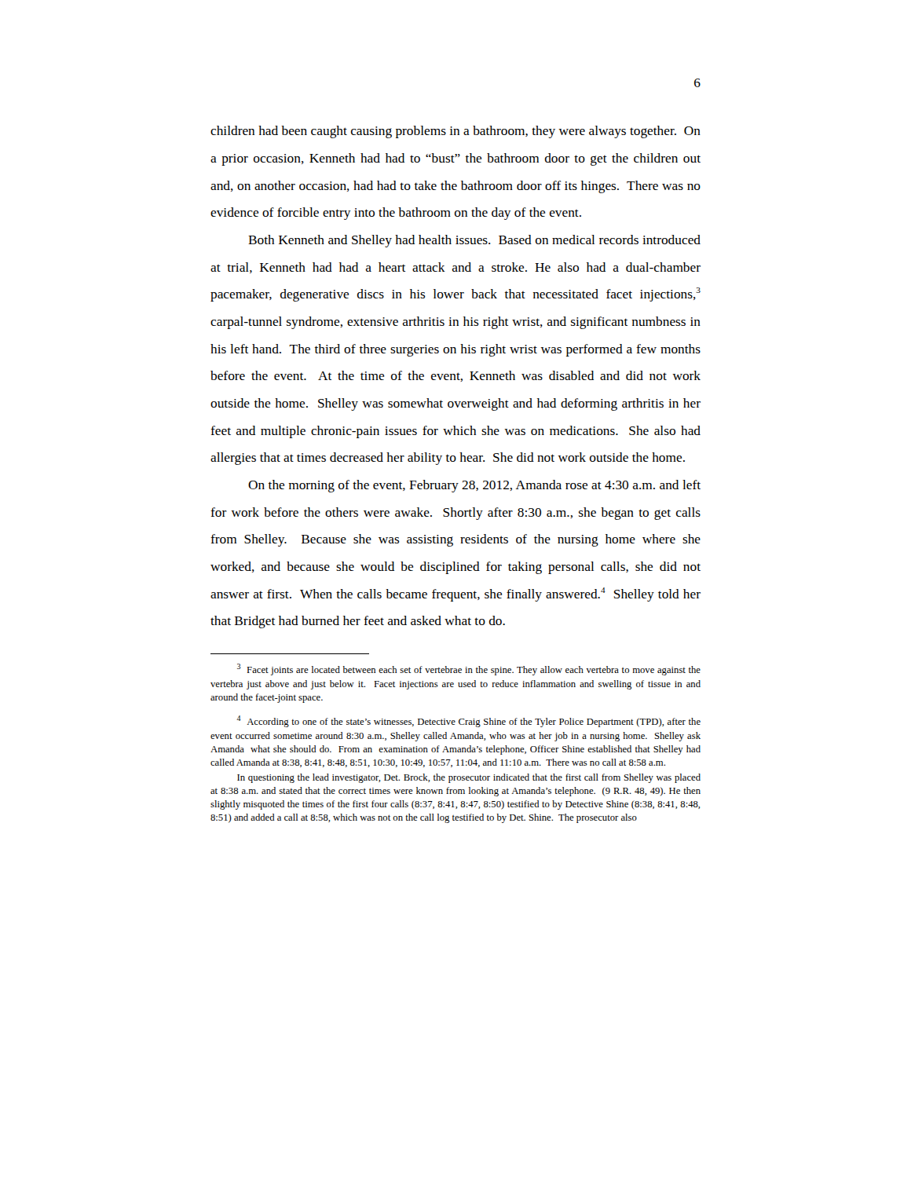6
children had been caught causing problems in a bathroom, they were always together. On a prior occasion, Kenneth had had to “bust” the bathroom door to get the children out and, on another occasion, had had to take the bathroom door off its hinges. There was no evidence of forcible entry into the bathroom on the day of the event.
Both Kenneth and Shelley had health issues. Based on medical records introduced at trial, Kenneth had had a heart attack and a stroke. He also had a dual-chamber pacemaker, degenerative discs in his lower back that necessitated facet injections,3 carpal-tunnel syndrome, extensive arthritis in his right wrist, and significant numbness in his left hand. The third of three surgeries on his right wrist was performed a few months before the event. At the time of the event, Kenneth was disabled and did not work outside the home. Shelley was somewhat overweight and had deforming arthritis in her feet and multiple chronic-pain issues for which she was on medications. She also had allergies that at times decreased her ability to hear. She did not work outside the home.
On the morning of the event, February 28, 2012, Amanda rose at 4:30 a.m. and left for work before the others were awake. Shortly after 8:30 a.m., she began to get calls from Shelley. Because she was assisting residents of the nursing home where she worked, and because she would be disciplined for taking personal calls, she did not answer at first. When the calls became frequent, she finally answered.4 Shelley told her that Bridget had burned her feet and asked what to do.
3 Facet joints are located between each set of vertebrae in the spine. They allow each vertebra to move against the vertebra just above and just below it. Facet injections are used to reduce inflammation and swelling of tissue in and around the facet-joint space.
4 According to one of the state’s witnesses, Detective Craig Shine of the Tyler Police Department (TPD), after the event occurred sometime around 8:30 a.m., Shelley called Amanda, who was at her job in a nursing home. Shelley ask Amanda what she should do. From an examination of Amanda’s telephone, Officer Shine established that Shelley had called Amanda at 8:38, 8:41, 8:48, 8:51, 10:30, 10:49, 10:57, 11:04, and 11:10 a.m. There was no call at 8:58 a.m. In questioning the lead investigator, Det. Brock, the prosecutor indicated that the first call from Shelley was placed at 8:38 a.m. and stated that the correct times were known from looking at Amanda’s telephone. (9 R.R. 48, 49). He then slightly misquoted the times of the first four calls (8:37, 8:41, 8:47, 8:50) testified to by Detective Shine (8:38, 8:41, 8:48, 8:51) and added a call at 8:58, which was not on the call log testified to by Det. Shine. The prosecutor also